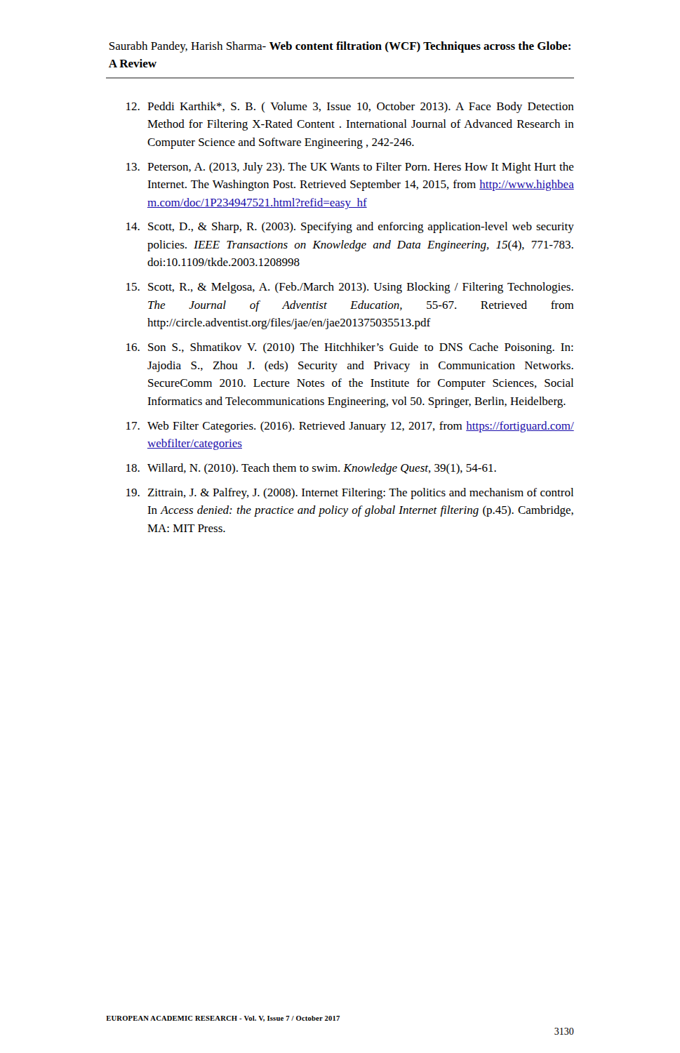Saurabh Pandey, Harish Sharma- Web content filtration (WCF) Techniques across the Globe: A Review
Peddi Karthik*, S. B. ( Volume 3, Issue 10, October 2013). A Face Body Detection Method for Filtering X-Rated Content . International Journal of Advanced Research in Computer Science and Software Engineering , 242-246.
Peterson, A. (2013, July 23). The UK Wants to Filter Porn. Heres How It Might Hurt the Internet. The Washington Post. Retrieved September 14, 2015, from http://www.highbeam.com/doc/1P234947521.html?refid=easy_hf
Scott, D., & Sharp, R. (2003). Specifying and enforcing application-level web security policies. IEEE Transactions on Knowledge and Data Engineering, 15(4), 771-783. doi:10.1109/tkde.2003.1208998
Scott, R., & Melgosa, A. (Feb./March 2013). Using Blocking / Filtering Technologies. The Journal of Adventist Education, 55-67. Retrieved from http://circle.adventist.org/files/jae/en/jae201375035513.pdf
Son S., Shmatikov V. (2010) The Hitchhiker’s Guide to DNS Cache Poisoning. In: Jajodia S., Zhou J. (eds) Security and Privacy in Communication Networks. SecureComm 2010. Lecture Notes of the Institute for Computer Sciences, Social Informatics and Telecommunications Engineering, vol 50. Springer, Berlin, Heidelberg.
Web Filter Categories. (2016). Retrieved January 12, 2017, from https://fortiguard.com/webfilter/categories
Willard, N. (2010). Teach them to swim. Knowledge Quest, 39(1), 54-61.
Zittrain, J. & Palfrey, J. (2008). Internet Filtering: The politics and mechanism of control In Access denied: the practice and policy of global Internet filtering (p.45). Cambridge, MA: MIT Press.
EUROPEAN ACADEMIC RESEARCH - Vol. V, Issue 7 / October 2017
3130